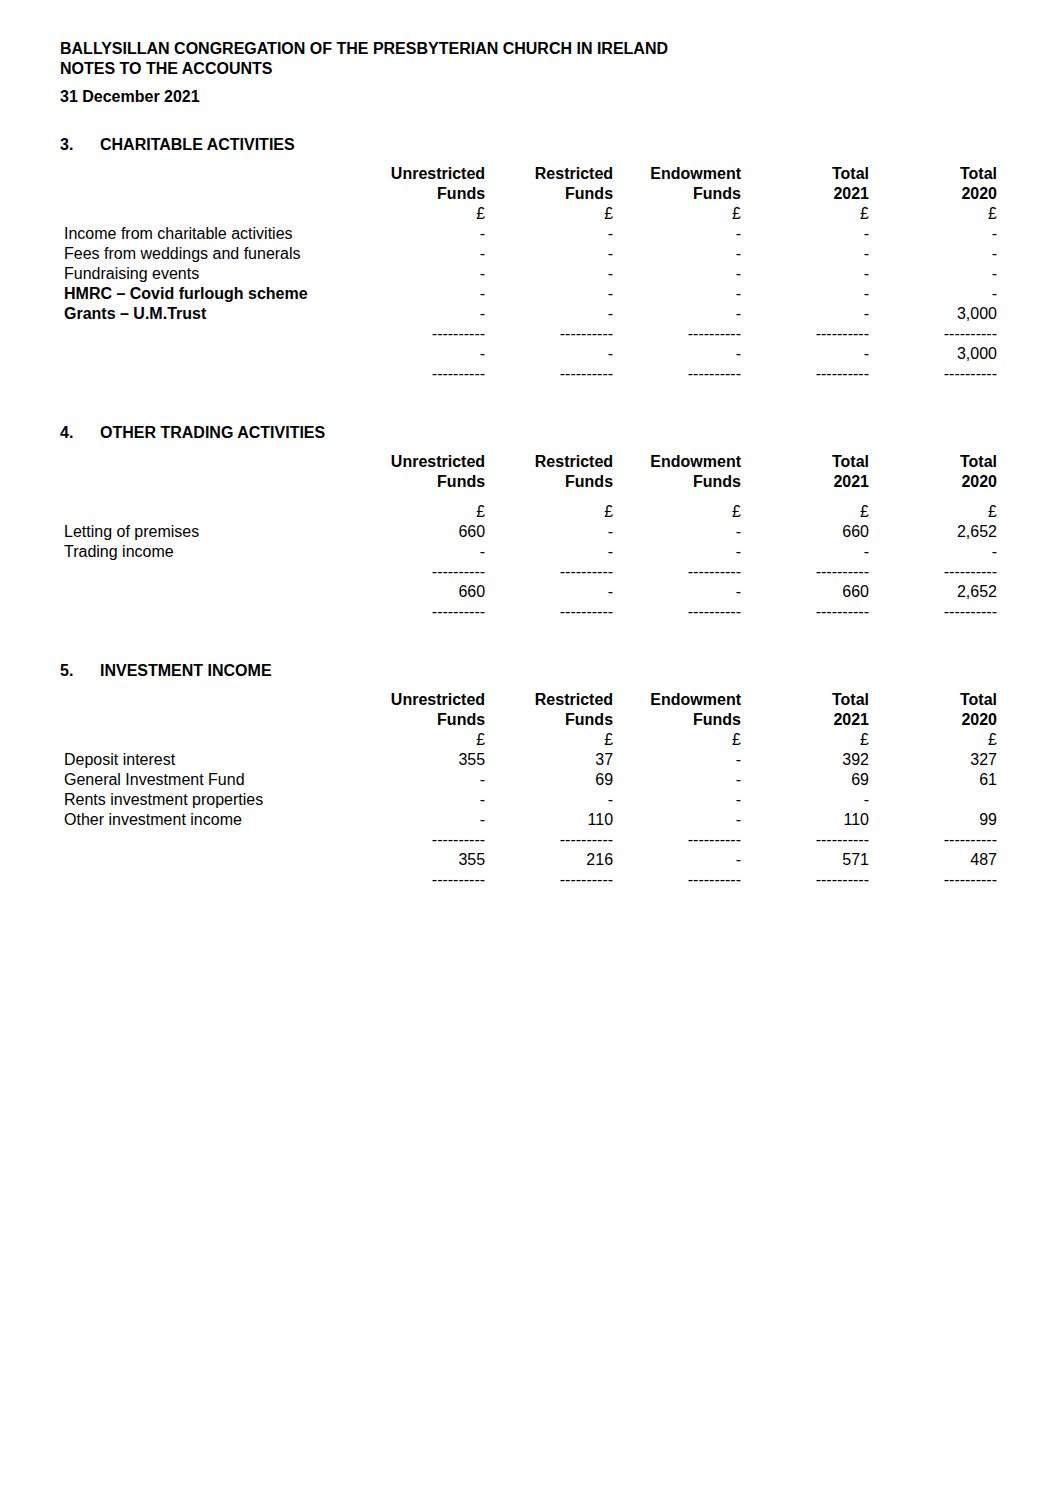BALLYSILLAN CONGREGATION OF THE PRESBYTERIAN CHURCH IN IRELAND
NOTES TO THE ACCOUNTS
31 December 2021
3. CHARITABLE ACTIVITIES
| | Unrestricted | Restricted | Endowment | Total | Total |
| --- | --- | --- | --- | --- | --- |
| | Funds | Funds | Funds | 2021 | 2020 |
| | £ | £ | £ | £ | £ |
| Income from charitable activities | - | - | - | - | - |
| Fees from weddings and funerals | - | - | - | - | - |
| Fundraising events | - | - | - | - | - |
| HMRC – Covid furlough scheme | - | - | - | - | - |
| Grants – U.M.Trust | - | - | - | - | 3,000 |
| | ---------- | ---------- | ---------- | ---------- | ---------- |
| | - | - | - | - | 3,000 |
| | ---------- | ---------- | ---------- | ---------- | ---------- |
4. OTHER TRADING ACTIVITIES
| | Unrestricted | Restricted | Endowment | Total | Total |
| --- | --- | --- | --- | --- | --- |
| | Funds | Funds | Funds | 2021 | 2020 |
| | £ | £ | £ | £ | £ |
| Letting of premises | 660 | - | - | 660 | 2,652 |
| Trading income | - | - | - | - | - |
| | ---------- | ---------- | ---------- | ---------- | ---------- |
| | 660 | - | - | 660 | 2,652 |
| | ---------- | ---------- | ---------- | ---------- | ---------- |
5. INVESTMENT INCOME
| | Unrestricted | Restricted | Endowment | Total | Total |
| --- | --- | --- | --- | --- | --- |
| | Funds | Funds | Funds | 2021 | 2020 |
| | £ | £ | £ | £ | £ |
| Deposit interest | 355 | 37 | - | 392 | 327 |
| General Investment Fund | - | 69 | - | 69 | 61 |
| Rents investment properties | - | - | - | - | |
| Other investment income | - | 110 | - | 110 | 99 |
| | ---------- | ---------- | ---------- | ---------- | ---------- |
| | 355 | 216 | - | 571 | 487 |
| | ---------- | ---------- | ---------- | ---------- | ---------- |